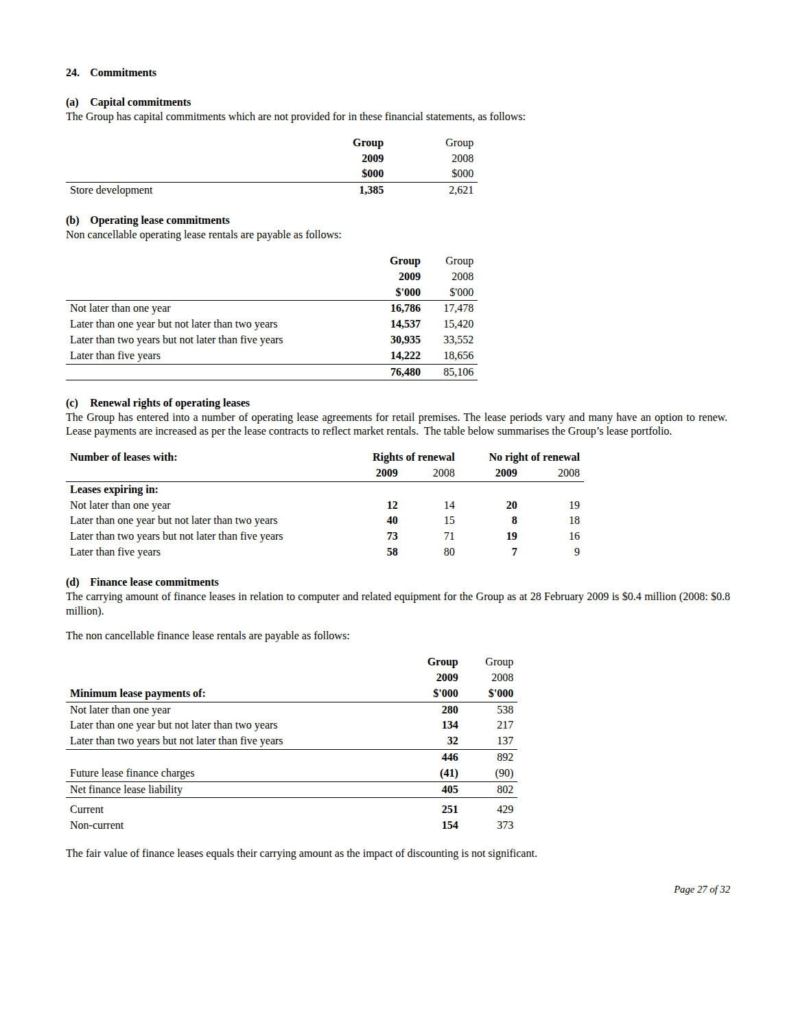24. Commitments
(a) Capital commitments
The Group has capital commitments which are not provided for in these financial statements, as follows:
| | Group | Group |
| | 2009 | 2008 |
| | $000 | $000 |
| Store development | 1,385 | 2,621 |
(b) Operating lease commitments
Non cancellable operating lease rentals are payable as follows:
| | Group | Group |
| | 2009 | 2008 |
| | $'000 | $'000 |
| Not later than one year | 16,786 | 17,478 |
| Later than one year but not later than two years | 14,537 | 15,420 |
| Later than two years but not later than five years | 30,935 | 33,552 |
| Later than five years | 14,222 | 18,656 |
| | 76,480 | 85,106 |
(c) Renewal rights of operating leases
The Group has entered into a number of operating lease agreements for retail premises. The lease periods vary and many have an option to renew. Lease payments are increased as per the lease contracts to reflect market rentals. The table below summarises the Group’s lease portfolio.
| Number of leases with: | Rights of renewal | No right of renewal |
| | 2009 | 2008 | 2009 | 2008 |
| Leases expiring in: | | | | |
| Not later than one year | 12 | 14 | 20 | 19 |
| Later than one year but not later than two years | 40 | 15 | 8 | 18 |
| Later than two years but not later than five years | 73 | 71 | 19 | 16 |
| Later than five years | 58 | 80 | 7 | 9 |
(d) Finance lease commitments
The carrying amount of finance leases in relation to computer and related equipment for the Group as at 28 February 2009 is $0.4 million (2008: $0.8 million).
The non cancellable finance lease rentals are payable as follows:
| | Group | Group |
| | 2009 | 2008 |
| Minimum lease payments of: | $'000 | $'000 |
| Not later than one year | 280 | 538 |
| Later than one year but not later than two years | 134 | 217 |
| Later than two years but not later than five years | 32 | 137 |
| | 446 | 892 |
| Future lease finance charges | (41) | (90) |
| Net finance lease liability | 405 | 802 |
| Current | 251 | 429 |
| Non-current | 154 | 373 |
The fair value of finance leases equals their carrying amount as the impact of discounting is not significant.
Page 27 of 32